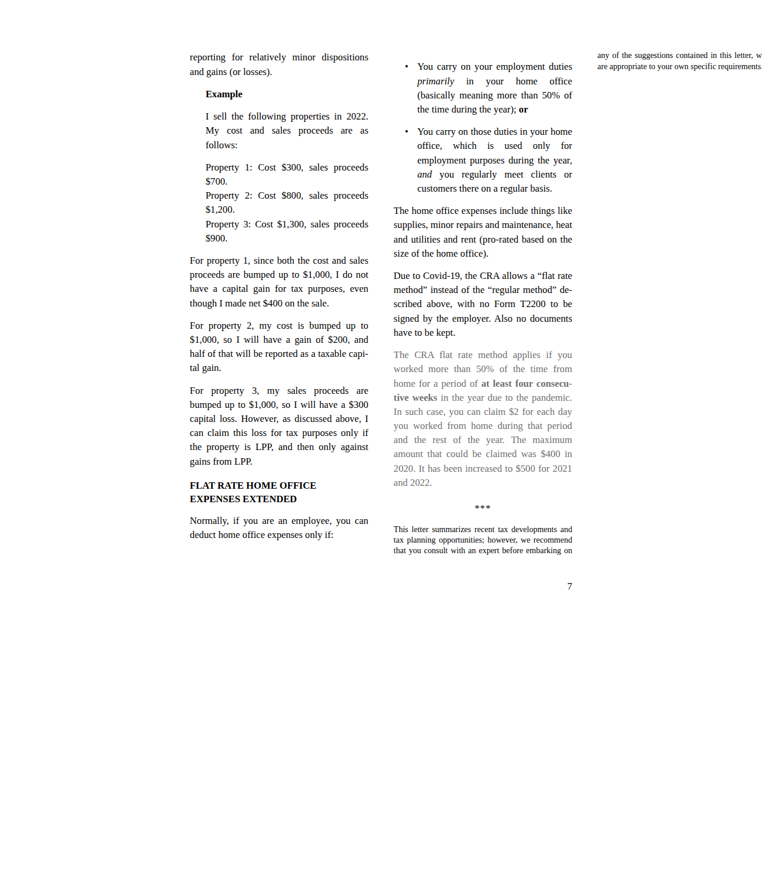reporting for relatively minor dispositions and gains (or losses).
Example
I sell the following properties in 2022. My cost and sales proceeds are as follows:
Property 1: Cost $300, sales proceeds $700.
Property 2: Cost $800, sales proceeds $1,200.
Property 3: Cost $1,300, sales proceeds $900.
For property 1, since both the cost and sales proceeds are bumped up to $1,000, I do not have a capital gain for tax purposes, even though I made net $400 on the sale.
For property 2, my cost is bumped up to $1,000, so I will have a gain of $200, and half of that will be reported as a taxable capital gain.
For property 3, my sales proceeds are bumped up to $1,000, so I will have a $300 capital loss. However, as discussed above, I can claim this loss for tax purposes only if the property is LPP, and then only against gains from LPP.
FLAT RATE HOME OFFICE
EXPENSES EXTENDED
Normally, if you are an employee, you can deduct home office expenses only if:
You carry on your employment duties primarily in your home office (basically meaning more than 50% of the time during the year); or
You carry on those duties in your home office, which is used only for employment purposes during the year, and you regularly meet clients or customers there on a regular basis.
The home office expenses include things like supplies, minor repairs and maintenance, heat and utilities and rent (pro-rated based on the size of the home office).
Due to Covid-19, the CRA allows a “flat rate method” instead of the “regular method” described above, with no Form T2200 to be signed by the employer. Also no documents have to be kept.
The CRA flat rate method applies if you worked more than 50% of the time from home for a period of at least four consecutive weeks in the year due to the pandemic. In such case, you can claim $2 for each day you worked from home during that period and the rest of the year. The maximum amount that could be claimed was $400 in 2020. It has been increased to $500 for 2021 and 2022.
***
This letter summarizes recent tax developments and tax planning opportunities; however, we recommend that you consult with an expert before embarking on any of the suggestions contained in this letter, which are appropriate to your own specific requirements.
7